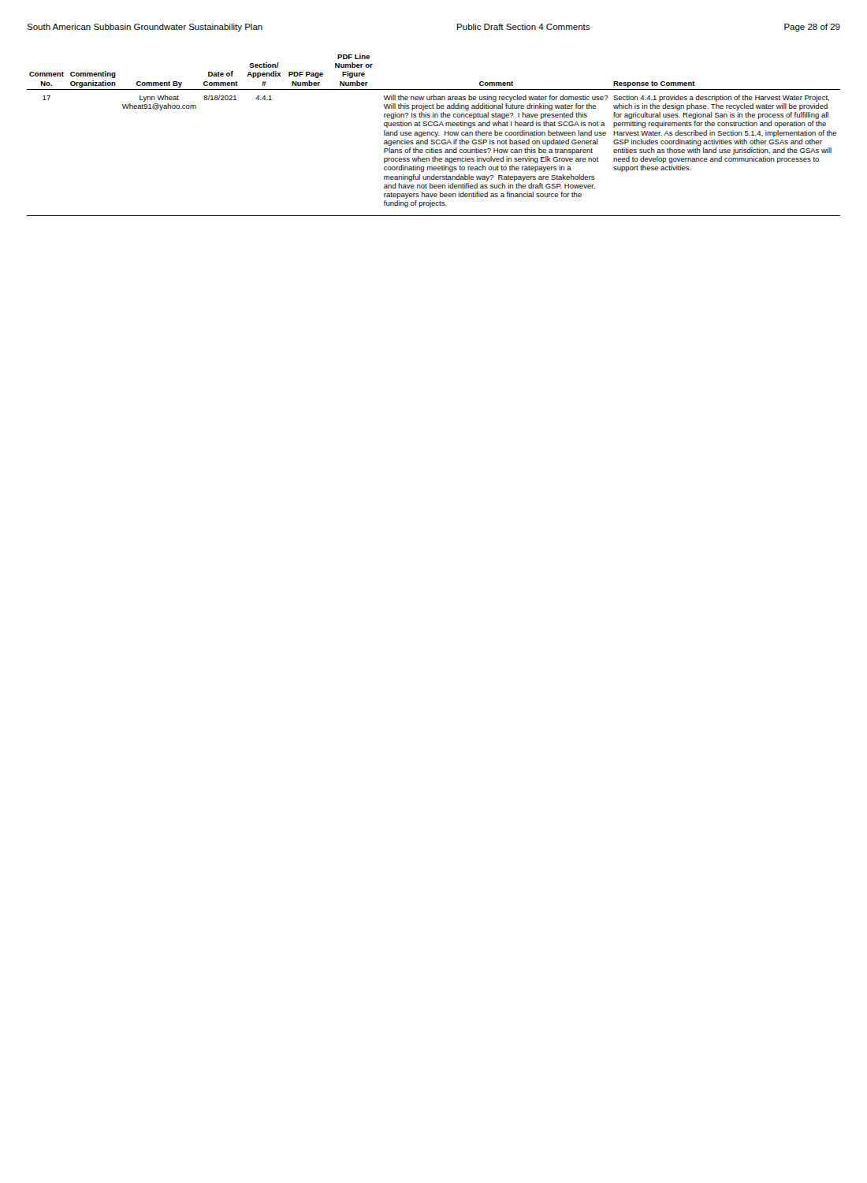South American Subbasin Groundwater Sustainability Plan
Public Draft Section 4 Comments
Page 28 of 29
| Comment No. | Commenting Organization | Comment By | Date of Comment | Section/ Appendix # | PDF Page Number | PDF Line Number or Figure Number | Comment | Response to Comment |
| --- | --- | --- | --- | --- | --- | --- | --- | --- |
| 17 | | Lynn Wheat Wheat91@yahoo.com | 8/18/2021 | 4.4.1 | | | Will the new urban areas be using recycled water for domestic use? Will this project be adding additional future drinking water for the region? Is this in the conceptual stage? I have presented this question at SCGA meetings and what I heard is that SCGA is not a land use agency. How can there be coordination between land use agencies and SCGA if the GSP is not based on updated General Plans of the cities and counties? How can this be a transparent process when the agencies involved in serving Elk Grove are not coordinating meetings to reach out to the ratepayers in a meaningful understandable way? Ratepayers are Stakeholders and have not been identified as such in the draft GSP. However, ratepayers have been identified as a financial source for the funding of projects. | Section 4.4.1 provides a description of the Harvest Water Project, which is in the design phase. The recycled water will be provided for agricultural uses. Regional San is in the process of fulfilling all permitting requirements for the construction and operation of the Harvest Water. As described in Section 5.1.4, implementation of the GSP includes coordinating activities with other GSAs and other entities such as those with land use jurisdiction, and the GSAs will need to develop governance and communication processes to support these activities. |